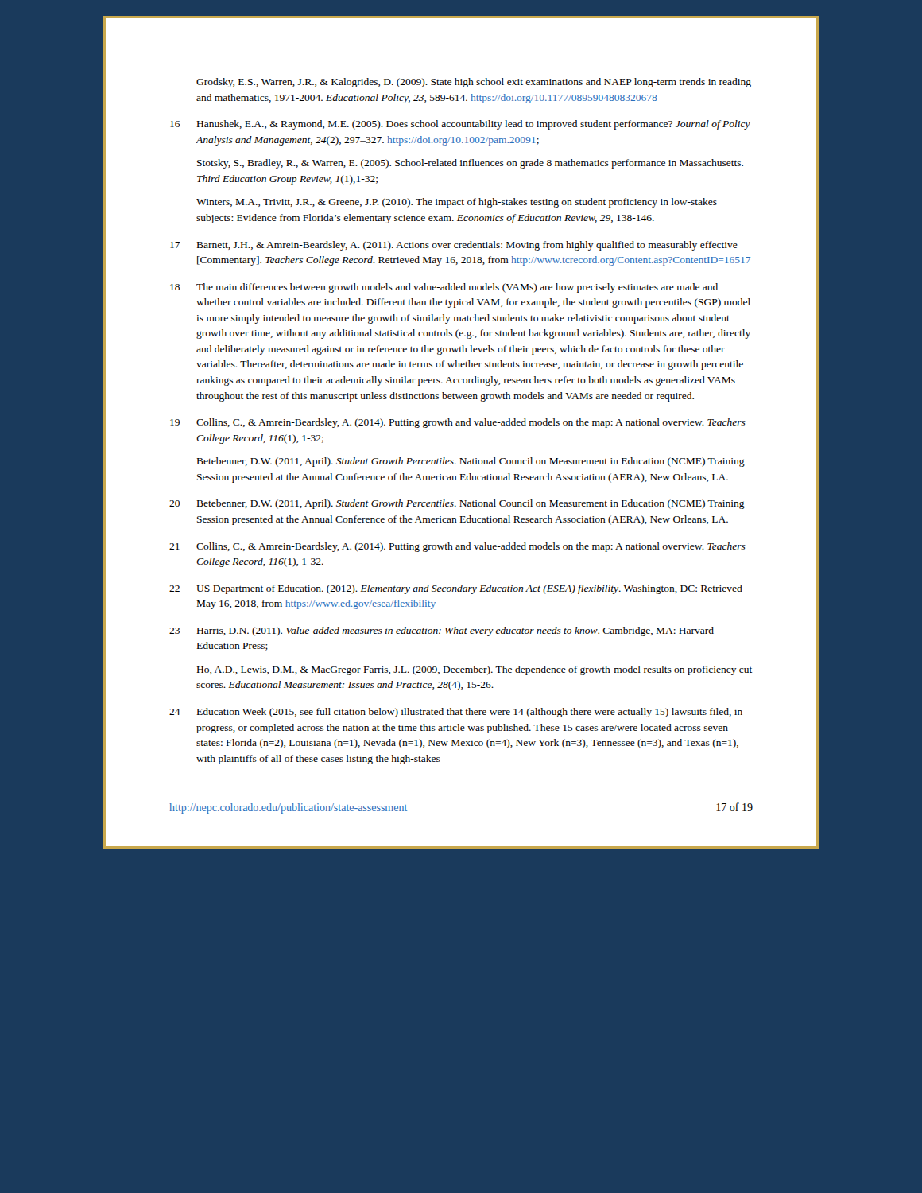Grodsky, E.S., Warren, J.R., & Kalogrides, D. (2009). State high school exit examinations and NAEP long-term trends in reading and mathematics, 1971-2004. Educational Policy, 23, 589-614. https://doi.org/10.1177/0895904808320678
16
Hanushek, E.A., & Raymond, M.E. (2005). Does school accountability lead to improved student performance? Journal of Policy Analysis and Management, 24(2), 297–327. https://doi.org/10.1002/pam.20091;
Stotsky, S., Bradley, R., & Warren, E. (2005). School-related influences on grade 8 mathematics performance in Massachusetts. Third Education Group Review, 1(1),1-32;
Winters, M.A., Trivitt, J.R., & Greene, J.P. (2010). The impact of high-stakes testing on student proficiency in low-stakes subjects: Evidence from Florida’s elementary science exam. Economics of Education Review, 29, 138-146.
17
Barnett, J.H., & Amrein-Beardsley, A. (2011). Actions over credentials: Moving from highly qualified to measurably effective [Commentary]. Teachers College Record. Retrieved May 16, 2018, from http://www.tcrecord.org/Content.asp?ContentID=16517
18
The main differences between growth models and value-added models (VAMs) are how precisely estimates are made and whether control variables are included. Different than the typical VAM, for example, the student growth percentiles (SGP) model is more simply intended to measure the growth of similarly matched students to make relativistic comparisons about student growth over time, without any additional statistical controls (e.g., for student background variables). Students are, rather, directly and deliberately measured against or in reference to the growth levels of their peers, which de facto controls for these other variables. Thereafter, determinations are made in terms of whether students increase, maintain, or decrease in growth percentile rankings as compared to their academically similar peers. Accordingly, researchers refer to both models as generalized VAMs throughout the rest of this manuscript unless distinctions between growth models and VAMs are needed or required.
19
Collins, C., & Amrein-Beardsley, A. (2014). Putting growth and value-added models on the map: A national overview. Teachers College Record, 116(1), 1-32;
Betebenner, D.W. (2011, April). Student Growth Percentiles. National Council on Measurement in Education (NCME) Training Session presented at the Annual Conference of the American Educational Research Association (AERA), New Orleans, LA.
20
Betebenner, D.W. (2011, April). Student Growth Percentiles. National Council on Measurement in Education (NCME) Training Session presented at the Annual Conference of the American Educational Research Association (AERA), New Orleans, LA.
21
Collins, C., & Amrein-Beardsley, A. (2014). Putting growth and value-added models on the map: A national overview. Teachers College Record, 116(1), 1-32.
22
US Department of Education. (2012). Elementary and Secondary Education Act (ESEA) flexibility. Washington, DC: Retrieved May 16, 2018, from https://www.ed.gov/esea/flexibility
23
Harris, D.N. (2011). Value-added measures in education: What every educator needs to know. Cambridge, MA: Harvard Education Press;
Ho, A.D., Lewis, D.M., & MacGregor Farris, J.L. (2009, December). The dependence of growth-model results on proficiency cut scores. Educational Measurement: Issues and Practice, 28(4), 15-26.
24
Education Week (2015, see full citation below) illustrated that there were 14 (although there were actually 15) lawsuits filed, in progress, or completed across the nation at the time this article was published. These 15 cases are/were located across seven states: Florida (n=2), Louisiana (n=1), Nevada (n=1), New Mexico (n=4), New York (n=3), Tennessee (n=3), and Texas (n=1), with plaintiffs of all of these cases listing the high-stakes
http://nepc.colorado.edu/publication/state-assessment 17 of 19